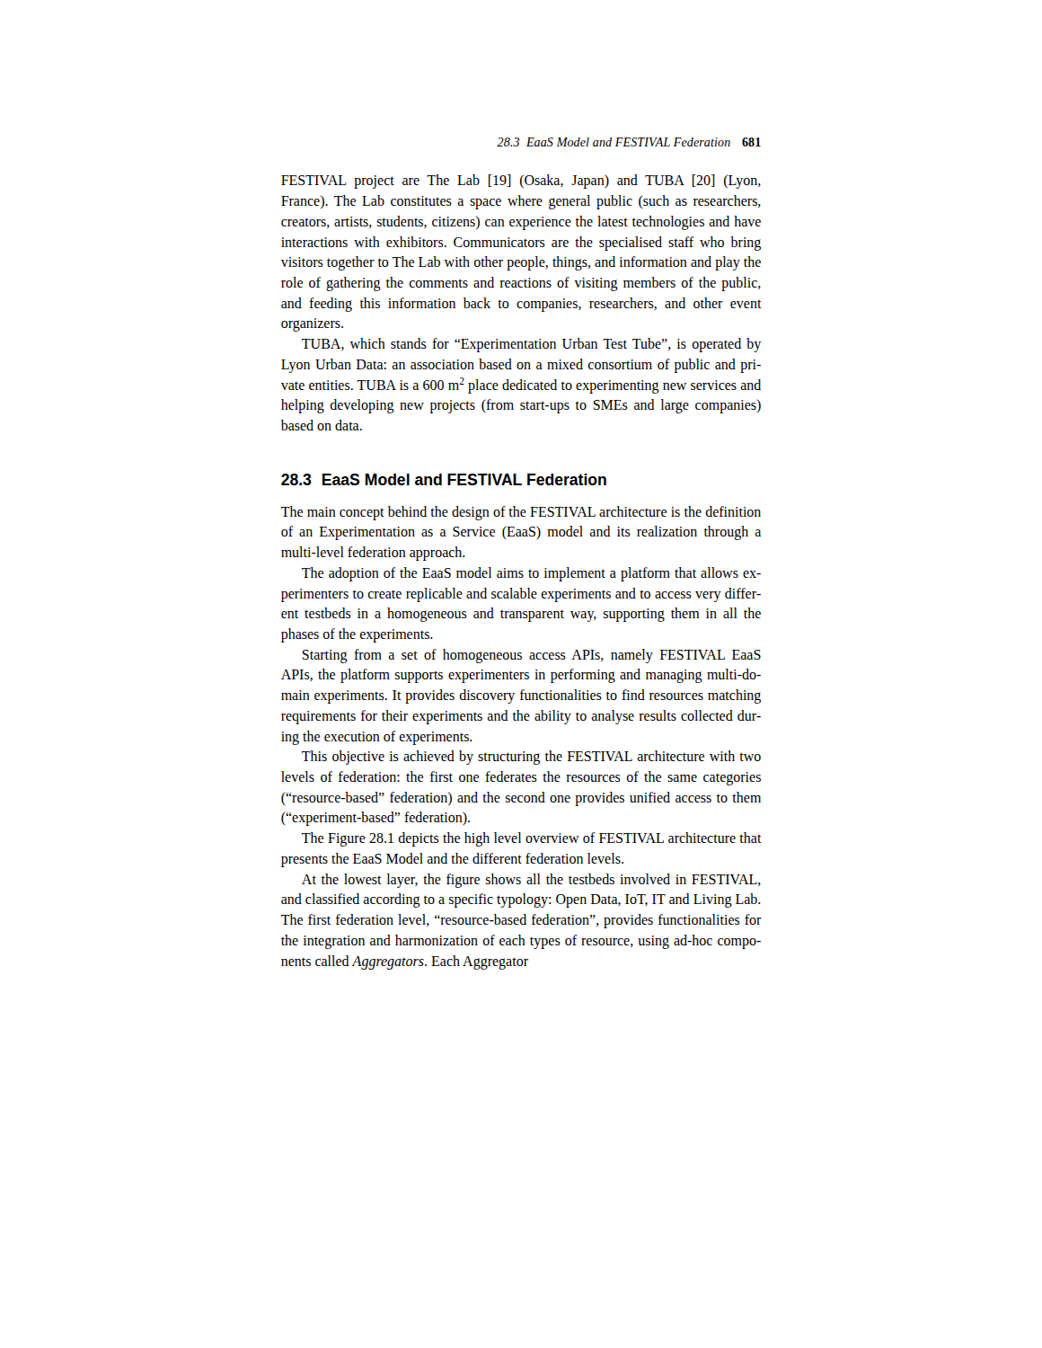28.3 EaaS Model and FESTIVAL Federation 681
FESTIVAL project are The Lab [19] (Osaka, Japan) and TUBA [20] (Lyon, France). The Lab constitutes a space where general public (such as researchers, creators, artists, students, citizens) can experience the latest technologies and have interactions with exhibitors. Communicators are the specialised staff who bring visitors together to The Lab with other people, things, and information and play the role of gathering the comments and reactions of visiting members of the public, and feeding this information back to companies, researchers, and other event organizers.
TUBA, which stands for “Experimentation Urban Test Tube”, is operated by Lyon Urban Data: an association based on a mixed consortium of public and private entities. TUBA is a 600 m2 place dedicated to experimenting new services and helping developing new projects (from start-ups to SMEs and large companies) based on data.
28.3 EaaS Model and FESTIVAL Federation
The main concept behind the design of the FESTIVAL architecture is the definition of an Experimentation as a Service (EaaS) model and its realization through a multi-level federation approach.
The adoption of the EaaS model aims to implement a platform that allows experimenters to create replicable and scalable experiments and to access very different testbeds in a homogeneous and transparent way, supporting them in all the phases of the experiments.
Starting from a set of homogeneous access APIs, namely FESTIVAL EaaS APIs, the platform supports experimenters in performing and managing multi-domain experiments. It provides discovery functionalities to find resources matching requirements for their experiments and the ability to analyse results collected during the execution of experiments.
This objective is achieved by structuring the FESTIVAL architecture with two levels of federation: the first one federates the resources of the same categories (“resource-based” federation) and the second one provides unified access to them (“experiment-based” federation).
The Figure 28.1 depicts the high level overview of FESTIVAL architecture that presents the EaaS Model and the different federation levels.
At the lowest layer, the figure shows all the testbeds involved in FESTIVAL, and classified according to a specific typology: Open Data, IoT, IT and Living Lab. The first federation level, “resource-based federation”, provides functionalities for the integration and harmonization of each types of resource, using ad-hoc components called Aggregators. Each Aggregator